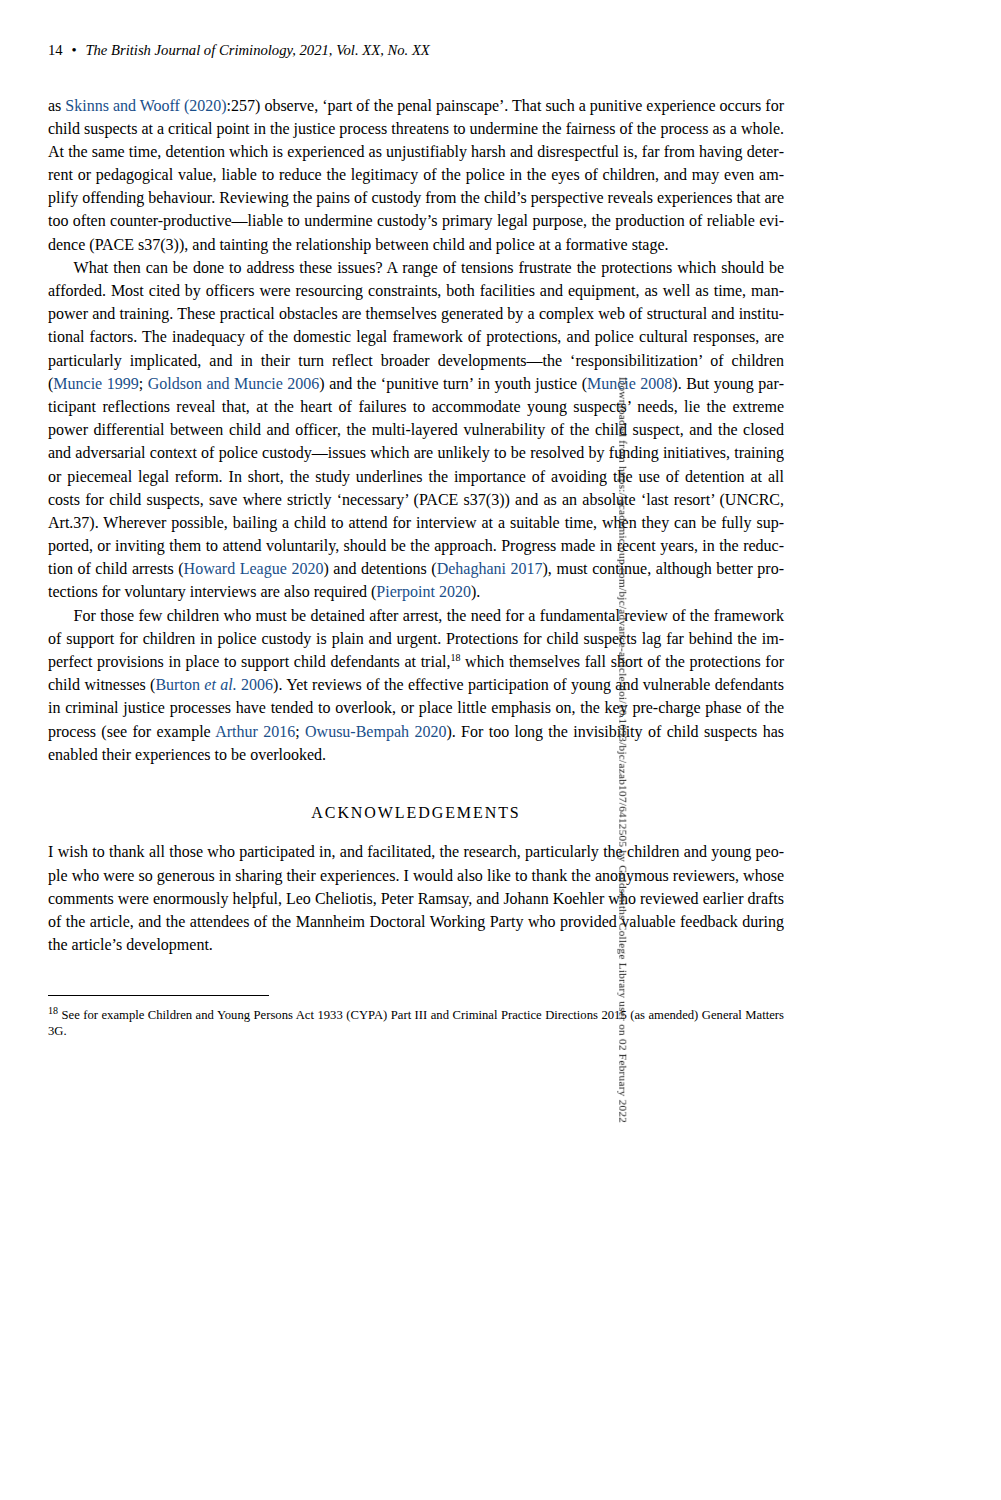Downloaded from https://academic.oup.com/bjc/advance-article/doi/10.1093/bjc/azab107/6412505 by Goldsmiths College Library user on 02 February 2022
14•The British Journal of Criminology, 2021, Vol. XX, No. XX
as Skinns and Wooff (2020):257) observe, ‘part of the penal painscape’. That such a punitive experience occurs for child suspects at a critical point in the justice process threatens to undermine the fairness of the process as a whole. At the same time, detention which is experienced as unjustifiably harsh and disrespectful is, far from having deterrent or pedagogical value, liable to reduce the legitimacy of the police in the eyes of children, and may even amplify offending behaviour. Reviewing the pains of custody from the child’s perspective reveals experiences that are too often counter-productive—liable to undermine custody’s primary legal purpose, the production of reliable evidence (PACE s37(3)), and tainting the relationship between child and police at a formative stage.
What then can be done to address these issues? A range of tensions frustrate the protections which should be afforded. Most cited by officers were resourcing constraints, both facilities and equipment, as well as time, manpower and training. These practical obstacles are themselves generated by a complex web of structural and institutional factors. The inadequacy of the domestic legal framework of protections, and police cultural responses, are particularly implicated, and in their turn reflect broader developments—the ‘responsibilitization’ of children (Muncie 1999; Goldson and Muncie 2006) and the ‘punitive turn’ in youth justice (Muncie 2008). But young participant reflections reveal that, at the heart of failures to accommodate young suspects’ needs, lie the extreme power differential between child and officer, the multi-layered vulnerability of the child suspect, and the closed and adversarial context of police custody—issues which are unlikely to be resolved by funding initiatives, training or piecemeal legal reform. In short, the study underlines the importance of avoiding the use of detention at all costs for child suspects, save where strictly ‘necessary’ (PACE s37(3)) and as an absolute ‘last resort’ (UNCRC, Art.37). Wherever possible, bailing a child to attend for interview at a suitable time, when they can be fully supported, or inviting them to attend voluntarily, should be the approach. Progress made in recent years, in the reduction of child arrests (Howard League 2020) and detentions (Dehaghani 2017), must continue, although better protections for voluntary interviews are also required (Pierpoint 2020).
For those few children who must be detained after arrest, the need for a fundamental review of the framework of support for children in police custody is plain and urgent. Protections for child suspects lag far behind the imperfect provisions in place to support child defendants at trial,18 which themselves fall short of the protections for child witnesses (Burton et al. 2006). Yet reviews of the effective participation of young and vulnerable defendants in criminal justice processes have tended to overlook, or place little emphasis on, the key pre-charge phase of the process (see for example Arthur 2016; Owusu-Bempah 2020). For too long the invisibility of child suspects has enabled their experiences to be overlooked.
ACKNOWLEDGEMENTS
I wish to thank all those who participated in, and facilitated, the research, particularly the children and young people who were so generous in sharing their experiences. I would also like to thank the anonymous reviewers, whose comments were enormously helpful, Leo Cheliotis, Peter Ramsay, and Johann Koehler who reviewed earlier drafts of the article, and the attendees of the Mannheim Doctoral Working Party who provided valuable feedback during the article’s development.
18 See for example Children and Young Persons Act 1933 (CYPA) Part III and Criminal Practice Directions 2015 (as amended) General Matters 3G.